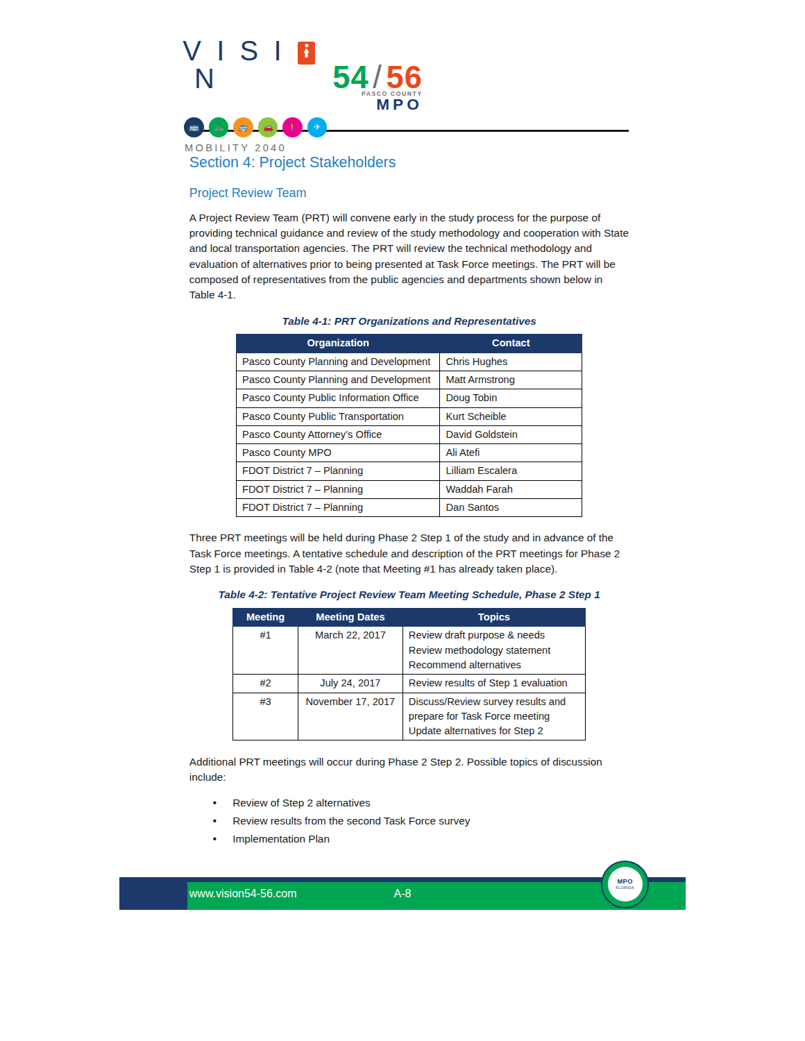V I S I N 54/56
PASCO COUNTY
MPO
🚌
🚲
🚌
🚗
🚶
✈
MOBILITY 2040
Section 4: Project Stakeholders
Project Review Team
A Project Review Team (PRT) will convene early in the study process for the purpose of providing technical guidance and review of the study methodology and cooperation with State and local transportation agencies. The PRT will review the technical methodology and evaluation of alternatives prior to being presented at Task Force meetings. The PRT will be composed of representatives from the public agencies and departments shown below in Table 4-1.
Table 4-1: PRT Organizations and Representatives
| Organization | Contact |
| --- | --- |
| Pasco County Planning and Development | Chris Hughes |
| Pasco County Planning and Development | Matt Armstrong |
| Pasco County Public Information Office | Doug Tobin |
| Pasco County Public Transportation | Kurt Scheible |
| Pasco County Attorney’s Office | David Goldstein |
| Pasco County MPO | Ali Atefi |
| FDOT District 7 – Planning | Lilliam Escalera |
| FDOT District 7 – Planning | Waddah Farah |
| FDOT District 7 – Planning | Dan Santos |
Three PRT meetings will be held during Phase 2 Step 1 of the study and in advance of the Task Force meetings. A tentative schedule and description of the PRT meetings for Phase 2 Step 1 is provided in Table 4-2 (note that Meeting #1 has already taken place).
Table 4-2: Tentative Project Review Team Meeting Schedule, Phase 2 Step 1
| Meeting | Meeting Dates | Topics |
| --- | --- | --- |
| #1 | March 22, 2017 | Review draft purpose & needs Review methodology statement Recommend alternatives |
| #2 | July 24, 2017 | Review results of Step 1 evaluation |
| #3 | November 17, 2017 | Discuss/Review survey results and prepare for Task Force meeting Update alternatives for Step 2 |
Additional PRT meetings will occur during Phase 2 Step 2. Possible topics of discussion include:
Review of Step 2 alternatives
Review results from the second Task Force survey
Implementation Plan
www.vision54-56.com
A-8
MPO
FLORIDA